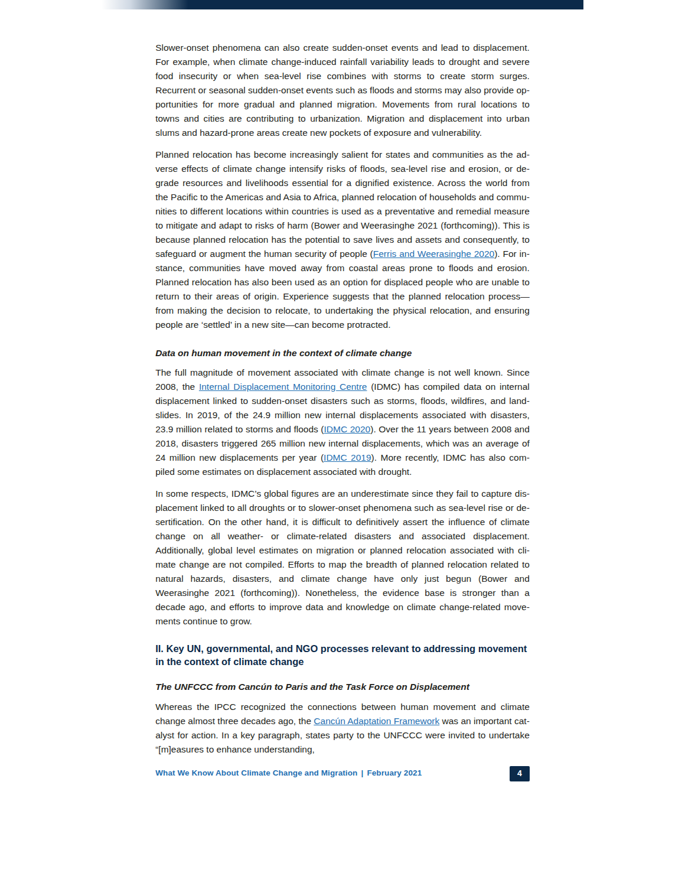Slower-onset phenomena can also create sudden-onset events and lead to displacement. For example, when climate change-induced rainfall variability leads to drought and severe food insecurity or when sea-level rise combines with storms to create storm surges. Recurrent or seasonal sudden-onset events such as floods and storms may also provide opportunities for more gradual and planned migration. Movements from rural locations to towns and cities are contributing to urbanization. Migration and displacement into urban slums and hazard-prone areas create new pockets of exposure and vulnerability.
Planned relocation has become increasingly salient for states and communities as the adverse effects of climate change intensify risks of floods, sea-level rise and erosion, or degrade resources and livelihoods essential for a dignified existence. Across the world from the Pacific to the Americas and Asia to Africa, planned relocation of households and communities to different locations within countries is used as a preventative and remedial measure to mitigate and adapt to risks of harm (Bower and Weerasinghe 2021 (forthcoming)). This is because planned relocation has the potential to save lives and assets and consequently, to safeguard or augment the human security of people (Ferris and Weerasinghe 2020). For instance, communities have moved away from coastal areas prone to floods and erosion. Planned relocation has also been used as an option for displaced people who are unable to return to their areas of origin. Experience suggests that the planned relocation process—from making the decision to relocate, to undertaking the physical relocation, and ensuring people are ‘settled’ in a new site—can become protracted.
Data on human movement in the context of climate change
The full magnitude of movement associated with climate change is not well known. Since 2008, the Internal Displacement Monitoring Centre (IDMC) has compiled data on internal displacement linked to sudden-onset disasters such as storms, floods, wildfires, and landslides. In 2019, of the 24.9 million new internal displacements associated with disasters, 23.9 million related to storms and floods (IDMC 2020). Over the 11 years between 2008 and 2018, disasters triggered 265 million new internal displacements, which was an average of 24 million new displacements per year (IDMC 2019). More recently, IDMC has also compiled some estimates on displacement associated with drought.
In some respects, IDMC’s global figures are an underestimate since they fail to capture displacement linked to all droughts or to slower-onset phenomena such as sea-level rise or desertification. On the other hand, it is difficult to definitively assert the influence of climate change on all weather- or climate-related disasters and associated displacement. Additionally, global level estimates on migration or planned relocation associated with climate change are not compiled. Efforts to map the breadth of planned relocation related to natural hazards, disasters, and climate change have only just begun (Bower and Weerasinghe 2021 (forthcoming)). Nonetheless, the evidence base is stronger than a decade ago, and efforts to improve data and knowledge on climate change-related movements continue to grow.
II. Key UN, governmental, and NGO processes relevant to addressing movement in the context of climate change
The UNFCCC from Cancún to Paris and the Task Force on Displacement
Whereas the IPCC recognized the connections between human movement and climate change almost three decades ago, the Cancún Adaptation Framework was an important catalyst for action. In a key paragraph, states party to the UNFCCC were invited to undertake “[m]easures to enhance understanding,
What We Know About Climate Change and Migration|February 2021
4